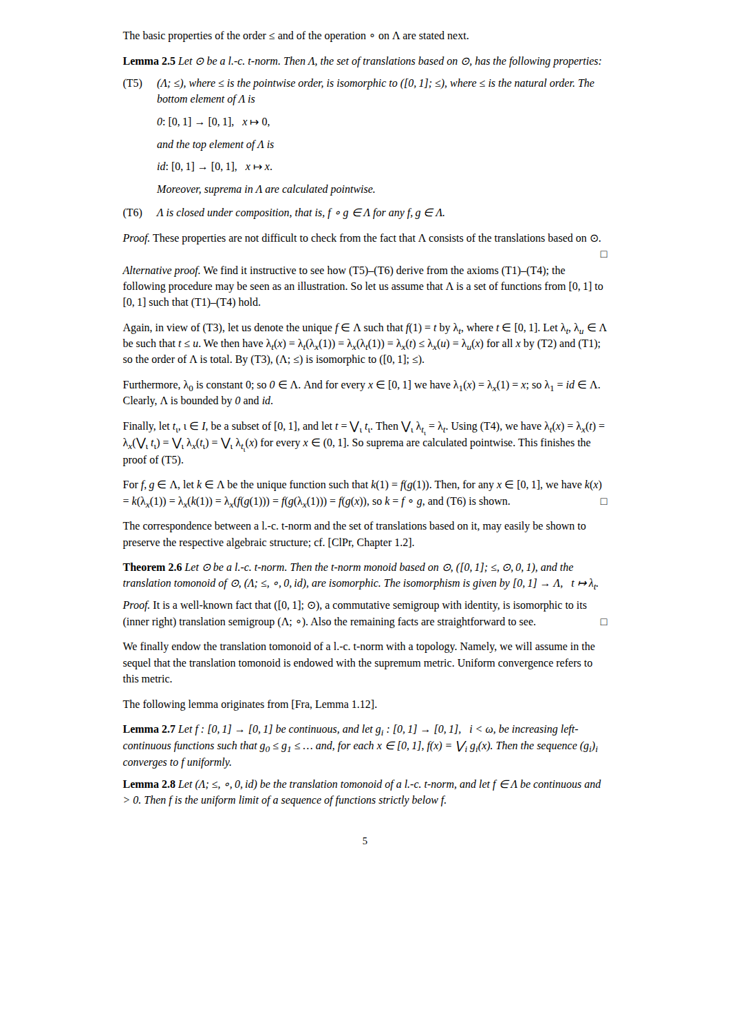The basic properties of the order ≤ and of the operation ∘ on Λ are stated next.
Lemma 2.5 Let ⊙ be a l.-c. t-norm. Then Λ, the set of translations based on ⊙, has the following properties:
(T5)
(Λ; ≤), where ≤ is the pointwise order, is isomorphic to ([0, 1]; ≤), where ≤ is the natural order. The bottom element of Λ is
0: [0, 1] → [0, 1], x ↦ 0,
and the top element of Λ is
id: [0, 1] → [0, 1], x ↦ x.
Moreover, suprema in Λ are calculated pointwise.
(T6)
Λ is closed under composition, that is, f ∘ g ∈ Λ for any f, g ∈ Λ.
Proof. These properties are not difficult to check from the fact that Λ consists of the translations based on ⊙. □
Alternative proof. We find it instructive to see how (T5)–(T6) derive from the axioms (T1)–(T4); the following procedure may be seen as an illustration. So let us assume that Λ is a set of functions from [0, 1] to [0, 1] such that (T1)–(T4) hold.
Again, in view of (T3), let us denote the unique f ∈ Λ such that f(1) = t by λt, where t ∈ [0, 1]. Let λt, λu ∈ Λ be such that t ≤ u. We then have λt(x) = λt(λx(1)) = λx(λt(1)) = λx(t) ≤ λx(u) = λu(x) for all x by (T2) and (T1); so the order of Λ is total. By (T3), (Λ; ≤) is isomorphic to ([0, 1]; ≤).
Furthermore, λ0 is constant 0; so 0 ∈ Λ. And for every x ∈ [0, 1] we have λ1(x) = λx(1) = x; so λ1 = id ∈ Λ. Clearly, Λ is bounded by 0 and id.
Finally, let tι, ι ∈ I, be a subset of [0, 1], and let t = ⋁ι tι. Then ⋁ι λtι = λt. Using (T4), we have λt(x) = λx(t) = λx(⋁ι tι) = ⋁ι λx(tι) = ⋁ι λtι(x) for every x ∈ (0, 1]. So suprema are calculated pointwise. This finishes the proof of (T5).
For f, g ∈ Λ, let k ∈ Λ be the unique function such that k(1) = f(g(1)). Then, for any x ∈ [0, 1], we have k(x) = k(λx(1)) = λx(k(1)) = λx(f(g(1))) = f(g(λx(1))) = f(g(x)), so k = f ∘ g, and (T6) is shown. □
The correspondence between a l.-c. t-norm and the set of translations based on it, may easily be shown to preserve the respective algebraic structure; cf. [ClPr, Chapter 1.2].
Theorem 2.6 Let ⊙ be a l.-c. t-norm. Then the t-norm monoid based on ⊙, ([0, 1]; ≤, ⊙, 0, 1), and the translation tomonoid of ⊙, (Λ; ≤, ∘, 0, id), are isomorphic. The isomorphism is given by [0, 1] → Λ, t ↦ λt.
Proof. It is a well-known fact that ([0, 1]; ⊙), a commutative semigroup with identity, is isomorphic to its (inner right) translation semigroup (Λ; ∘). Also the remaining facts are straightforward to see. □
We finally endow the translation tomonoid of a l.-c. t-norm with a topology. Namely, we will assume in the sequel that the translation tomonoid is endowed with the supremum metric. Uniform convergence refers to this metric.
The following lemma originates from [Fra, Lemma 1.12].
Lemma 2.7 Let f : [0, 1] → [0, 1] be continuous, and let gi : [0, 1] → [0, 1], i < ω, be increasing left-continuous functions such that g0 ≤ g1 ≤ … and, for each x ∈ [0, 1], f(x) = ⋁i gi(x). Then the sequence (gi)i converges to f uniformly.
Lemma 2.8 Let (Λ; ≤, ∘, 0, id) be the translation tomonoid of a l.-c. t-norm, and let f ∈ Λ be continuous and > 0. Then f is the uniform limit of a sequence of functions strictly below f.
5